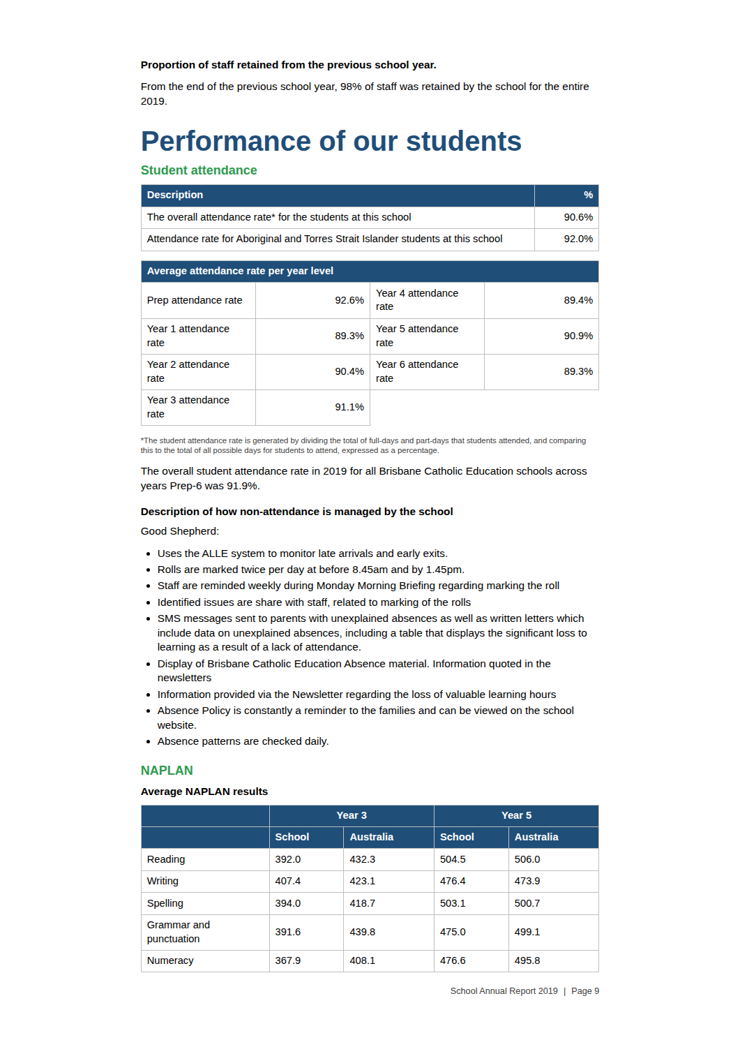Proportion of staff retained from the previous school year.
From the end of the previous school year, 98% of staff was retained by the school for the entire 2019.
Performance of our students
Student attendance
| Description | % |
| --- | --- |
| The overall attendance rate* for the students at this school | 90.6% |
| Attendance rate for Aboriginal and Torres Strait Islander students at this school | 92.0% |
| Average attendance rate per year level |
| Prep attendance rate | 92.6% | Year 4 attendance rate | 89.4% |
| Year 1 attendance rate | 89.3% | Year 5 attendance rate | 90.9% |
| Year 2 attendance rate | 90.4% | Year 6 attendance rate | 89.3% |
| Year 3 attendance rate | 91.1% | | |
*The student attendance rate is generated by dividing the total of full-days and part-days that students attended, and comparing this to the total of all possible days for students to attend, expressed as a percentage.
The overall student attendance rate in 2019 for all Brisbane Catholic Education schools across years Prep-6 was 91.9%.
Description of how non-attendance is managed by the school
Good Shepherd:
Uses the ALLE system to monitor late arrivals and early exits.
Rolls are marked twice per day at before 8.45am and by 1.45pm.
Staff are reminded weekly during Monday Morning Briefing regarding marking the roll
Identified issues are share with staff, related to marking of the rolls
SMS messages sent to parents with unexplained absences as well as written letters which include data on unexplained absences, including a table that displays the significant loss to learning as a result of a lack of attendance.
Display of Brisbane Catholic Education Absence material. Information quoted in the newsletters
Information provided via the Newsletter regarding the loss of valuable learning hours
Absence Policy is constantly a reminder to the families and can be viewed on the school website.
Absence patterns are checked daily.
NAPLAN
Average NAPLAN results
| | Year 3 | Year 5 |
| --- | --- | --- |
| | School | Australia | School | Australia |
| Reading | 392.0 | 432.3 | 504.5 | 506.0 |
| Writing | 407.4 | 423.1 | 476.4 | 473.9 |
| Spelling | 394.0 | 418.7 | 503.1 | 500.7 |
| Grammar and punctuation | 391.6 | 439.8 | 475.0 | 499.1 |
| Numeracy | 367.9 | 408.1 | 476.6 | 495.8 |
School Annual Report 2019|Page 9